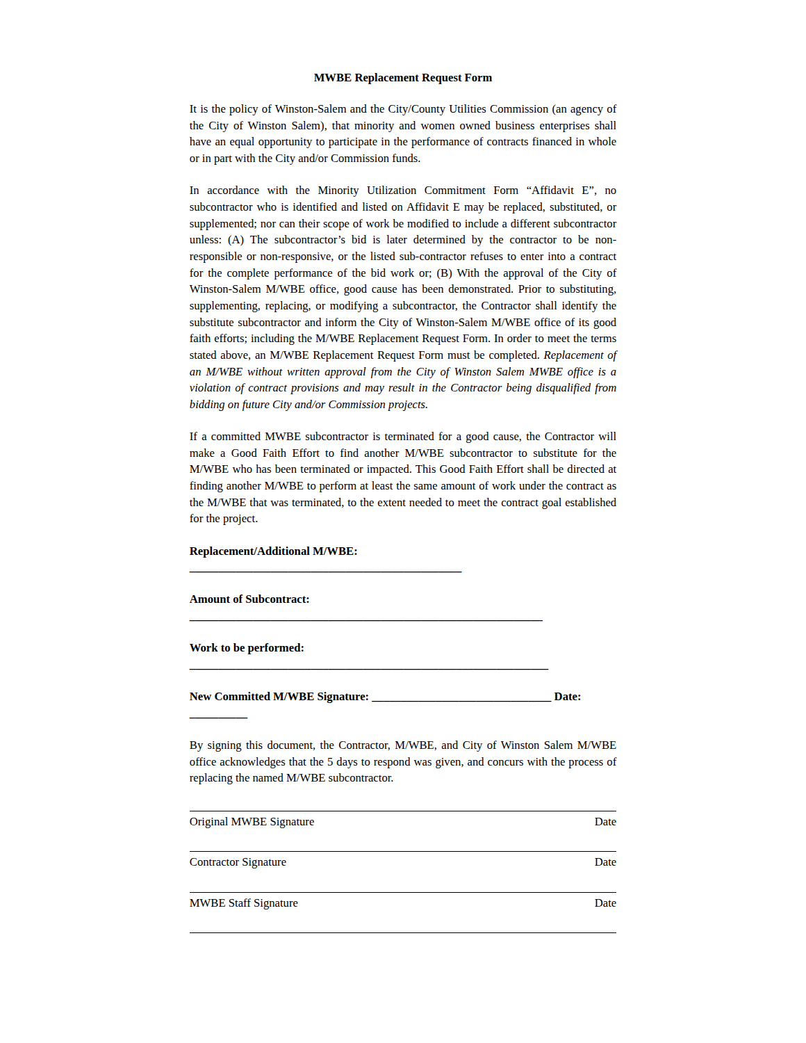MWBE Replacement Request Form
It is the policy of Winston-Salem and the City/County Utilities Commission (an agency of the City of Winston Salem), that minority and women owned business enterprises shall have an equal opportunity to participate in the performance of contracts financed in whole or in part with the City and/or Commission funds.
In accordance with the Minority Utilization Commitment Form “Affidavit E”, no subcontractor who is identified and listed on Affidavit E may be replaced, substituted, or supplemented; nor can their scope of work be modified to include a different subcontractor unless: (A) The subcontractor’s bid is later determined by the contractor to be non-responsible or non-responsive, or the listed sub-contractor refuses to enter into a contract for the complete performance of the bid work or; (B) With the approval of the City of Winston-Salem M/WBE office, good cause has been demonstrated. Prior to substituting, supplementing, replacing, or modifying a subcontractor, the Contractor shall identify the substitute subcontractor and inform the City of Winston-Salem M/WBE office of its good faith efforts; including the M/WBE Replacement Request Form. In order to meet the terms stated above, an M/WBE Replacement Request Form must be completed. Replacement of an M/WBE without written approval from the City of Winston Salem MWBE office is a violation of contract provisions and may result in the Contractor being disqualified from bidding on future City and/or Commission projects.
If a committed MWBE subcontractor is terminated for a good cause, the Contractor will make a Good Faith Effort to find another M/WBE subcontractor to substitute for the M/WBE who has been terminated or impacted. This Good Faith Effort shall be directed at finding another M/WBE to perform at least the same amount of work under the contract as the M/WBE that was terminated, to the extent needed to meet the contract goal established for the project.
Replacement/Additional M/WBE: _______________________________________________
Amount of Subcontract: _____________________________________________________________
Work to be performed: ______________________________________________________________
New Committed M/WBE Signature: _______________________________ Date: __________
By signing this document, the Contractor, M/WBE, and City of Winston Salem M/WBE office acknowledges that the 5 days to respond was given, and concurs with the process of replacing the named M/WBE subcontractor.
Original MWBE Signature Date
Contractor Signature Date
MWBE Staff Signature Date